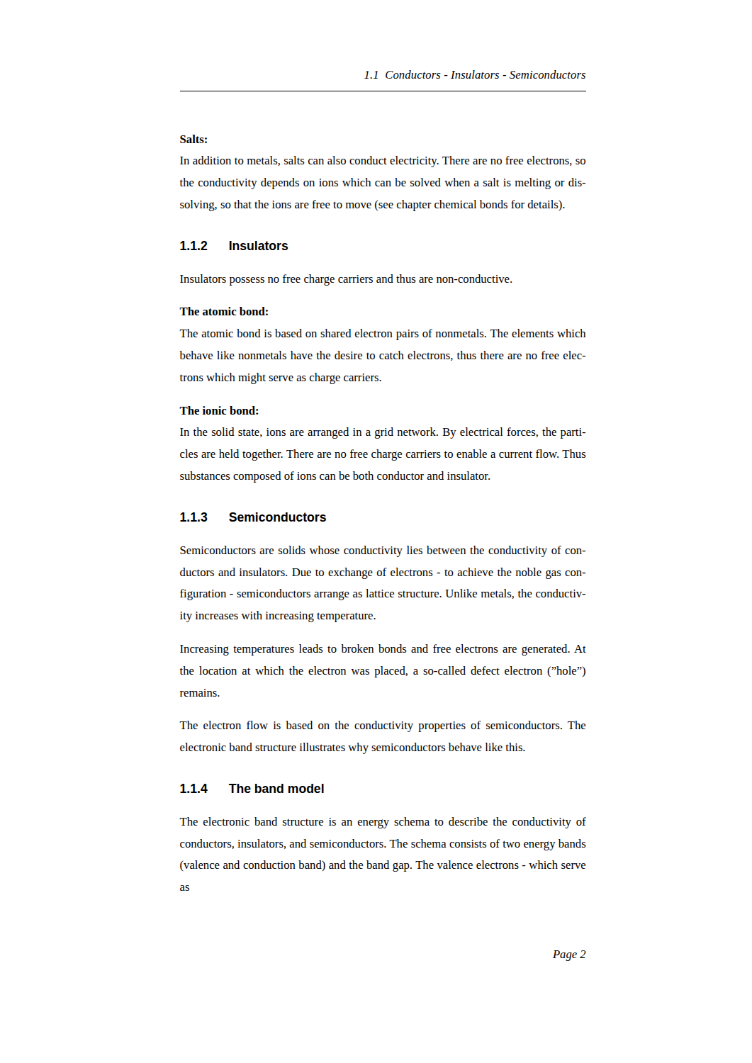1.1 Conductors - Insulators - Semiconductors
Salts: In addition to metals, salts can also conduct electricity. There are no free electrons, so the conductivity depends on ions which can be solved when a salt is melting or dissolving, so that the ions are free to move (see chapter chemical bonds for details).
1.1.2 Insulators
Insulators possess no free charge carriers and thus are non-conductive.
The atomic bond: The atomic bond is based on shared electron pairs of nonmetals. The elements which behave like nonmetals have the desire to catch electrons, thus there are no free electrons which might serve as charge carriers.
The ionic bond: In the solid state, ions are arranged in a grid network. By electrical forces, the particles are held together. There are no free charge carriers to enable a current flow. Thus substances composed of ions can be both conductor and insulator.
1.1.3 Semiconductors
Semiconductors are solids whose conductivity lies between the conductivity of conductors and insulators. Due to exchange of electrons - to achieve the noble gas configuration - semiconductors arrange as lattice structure. Unlike metals, the conductivity increases with increasing temperature.
Increasing temperatures leads to broken bonds and free electrons are generated. At the location at which the electron was placed, a so-called defect electron (”hole”) remains.
The electron flow is based on the conductivity properties of semiconductors. The electronic band structure illustrates why semiconductors behave like this.
1.1.4 The band model
The electronic band structure is an energy schema to describe the conductivity of conductors, insulators, and semiconductors. The schema consists of two energy bands (valence and conduction band) and the band gap. The valence electrons - which serve as
Page 2